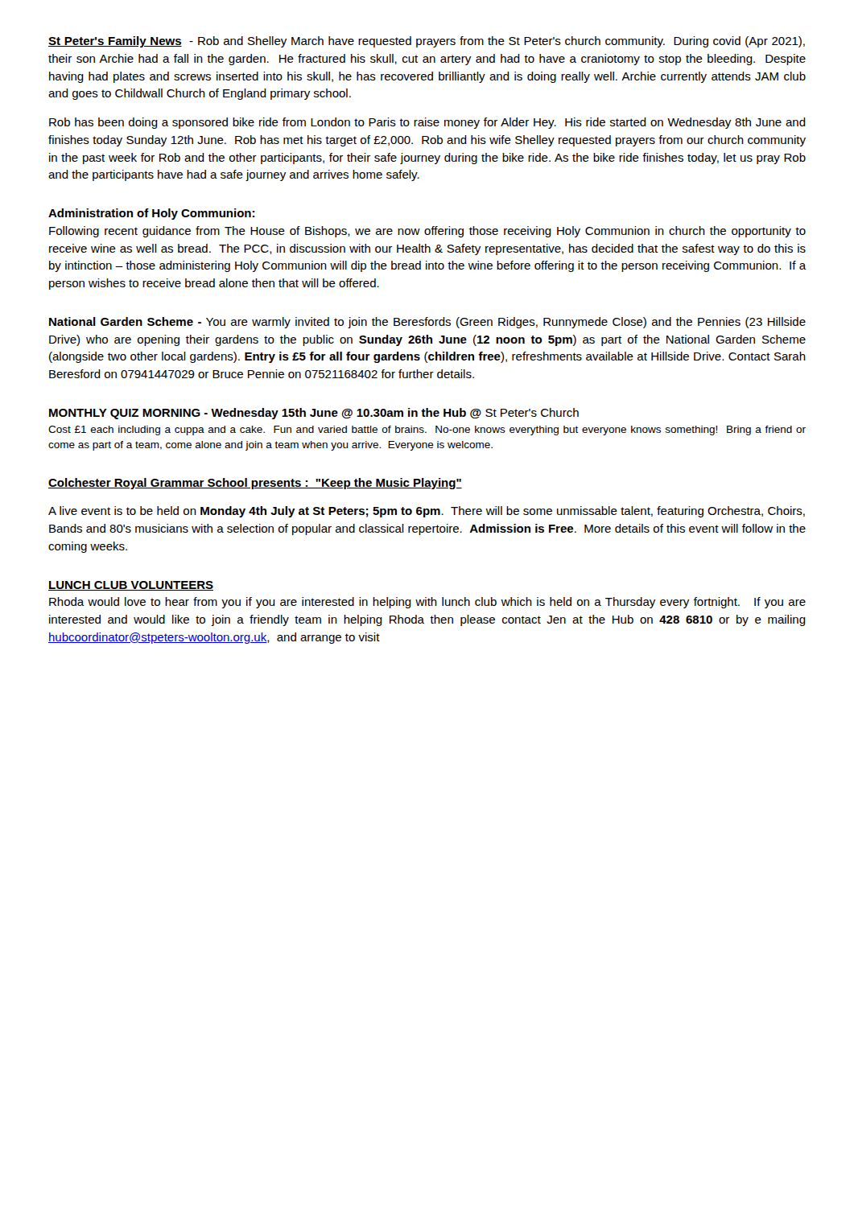St Peter's Family News - Rob and Shelley March have requested prayers from the St Peter's church community. During covid (Apr 2021), their son Archie had a fall in the garden. He fractured his skull, cut an artery and had to have a craniotomy to stop the bleeding. Despite having had plates and screws inserted into his skull, he has recovered brilliantly and is doing really well. Archie currently attends JAM club and goes to Childwall Church of England primary school.
Rob has been doing a sponsored bike ride from London to Paris to raise money for Alder Hey. His ride started on Wednesday 8th June and finishes today Sunday 12th June. Rob has met his target of £2,000. Rob and his wife Shelley requested prayers from our church community in the past week for Rob and the other participants, for their safe journey during the bike ride. As the bike ride finishes today, let us pray Rob and the participants have had a safe journey and arrives home safely.
Administration of Holy Communion:
Following recent guidance from The House of Bishops, we are now offering those receiving Holy Communion in church the opportunity to receive wine as well as bread. The PCC, in discussion with our Health & Safety representative, has decided that the safest way to do this is by intinction – those administering Holy Communion will dip the bread into the wine before offering it to the person receiving Communion. If a person wishes to receive bread alone then that will be offered.
National Garden Scheme - You are warmly invited to join the Beresfords (Green Ridges, Runnymede Close) and the Pennies (23 Hillside Drive) who are opening their gardens to the public on Sunday 26th June (12 noon to 5pm) as part of the National Garden Scheme (alongside two other local gardens). Entry is £5 for all four gardens (children free), refreshments available at Hillside Drive. Contact Sarah Beresford on 07941447029 or Bruce Pennie on 07521168402 for further details.
MONTHLY QUIZ MORNING - Wednesday 15th June @ 10.30am in the Hub @ St Peter's Church
Cost £1 each including a cuppa and a cake. Fun and varied battle of brains. No-one knows everything but everyone knows something! Bring a friend or come as part of a team, come alone and join a team when you arrive. Everyone is welcome.
Colchester Royal Grammar School presents : "Keep the Music Playing"
A live event is to be held on Monday 4th July at St Peters; 5pm to 6pm. There will be some unmissable talent, featuring Orchestra, Choirs, Bands and 80's musicians with a selection of popular and classical repertoire. Admission is Free. More details of this event will follow in the coming weeks.
LUNCH CLUB VOLUNTEERS
Rhoda would love to hear from you if you are interested in helping with lunch club which is held on a Thursday every fortnight. If you are interested and would like to join a friendly team in helping Rhoda then please contact Jen at the Hub on 428 6810 or by e mailing hubcoordinator@stpeters-woolton.org.uk, and arrange to visit